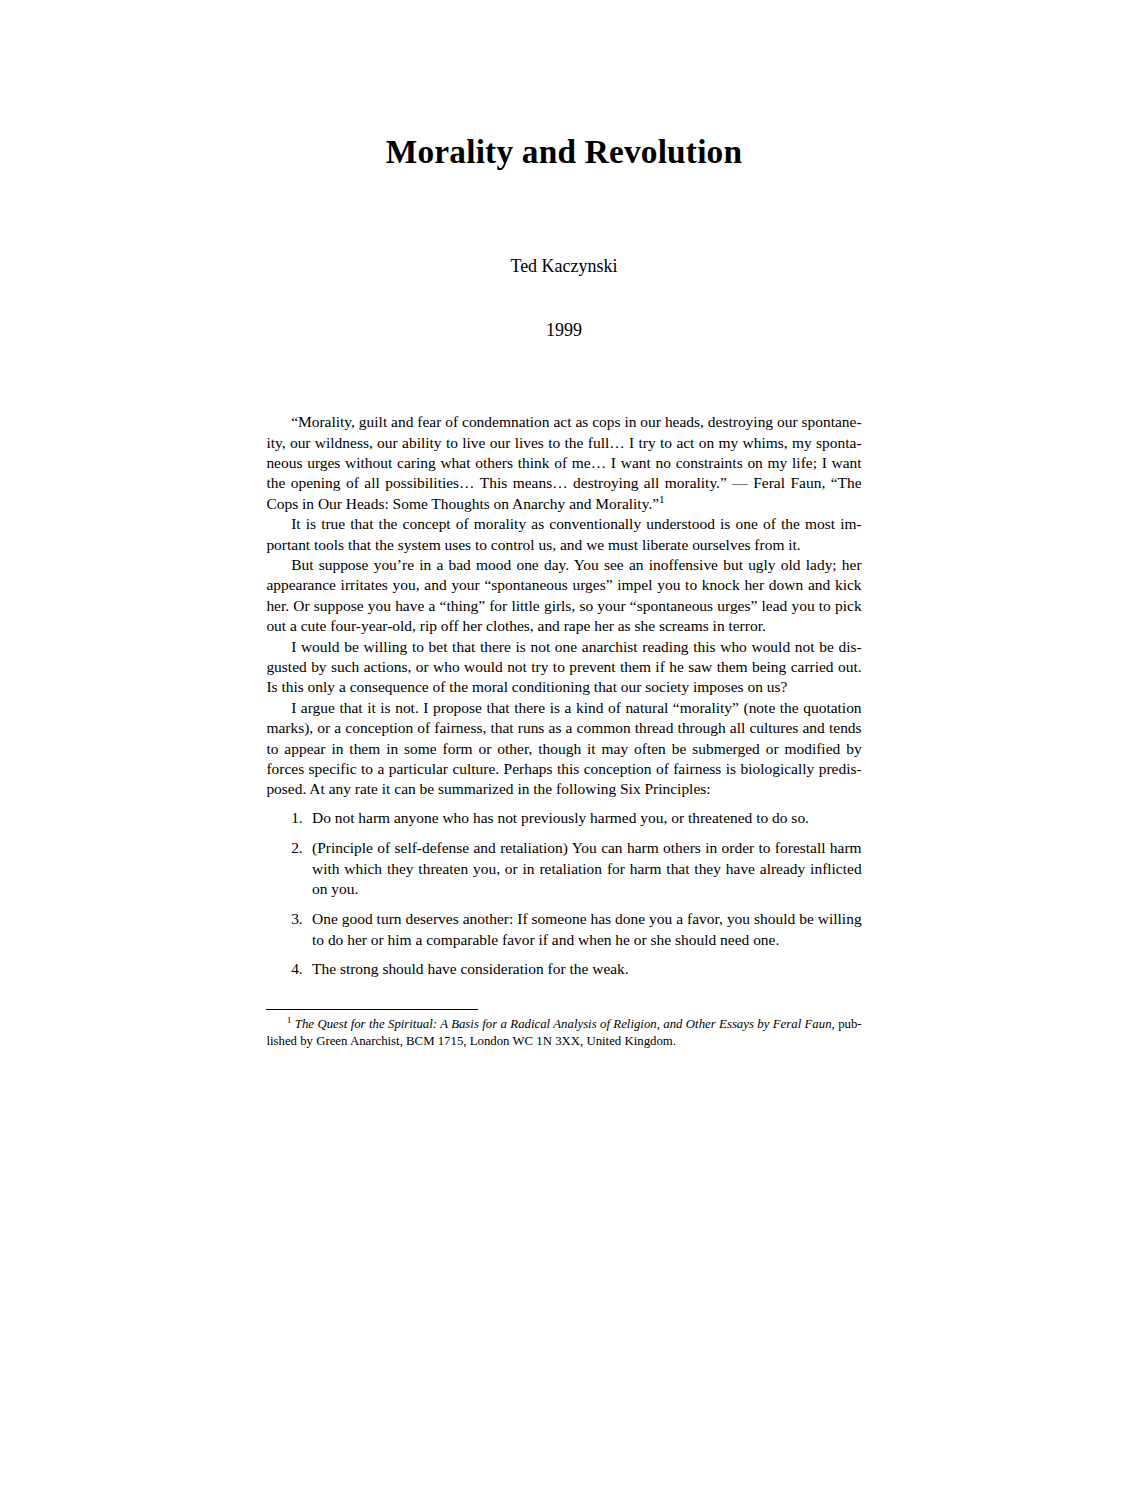Morality and Revolution
Ted Kaczynski
1999
“Morality, guilt and fear of condemnation act as cops in our heads, destroying our spontaneity, our wildness, our ability to live our lives to the full… I try to act on my whims, my spontaneous urges without caring what others think of me… I want no constraints on my life; I want the opening of all possibilities… This means… destroying all morality.” — Feral Faun, “The Cops in Our Heads: Some Thoughts on Anarchy and Morality.”1
It is true that the concept of morality as conventionally understood is one of the most important tools that the system uses to control us, and we must liberate ourselves from it.
But suppose you’re in a bad mood one day. You see an inoffensive but ugly old lady; her appearance irritates you, and your “spontaneous urges” impel you to knock her down and kick her. Or suppose you have a “thing” for little girls, so your “spontaneous urges” lead you to pick out a cute four-year-old, rip off her clothes, and rape her as she screams in terror.
I would be willing to bet that there is not one anarchist reading this who would not be disgusted by such actions, or who would not try to prevent them if he saw them being carried out. Is this only a consequence of the moral conditioning that our society imposes on us?
I argue that it is not. I propose that there is a kind of natural “morality” (note the quotation marks), or a conception of fairness, that runs as a common thread through all cultures and tends to appear in them in some form or other, though it may often be submerged or modified by forces specific to a particular culture. Perhaps this conception of fairness is biologically predisposed. At any rate it can be summarized in the following Six Principles:
Do not harm anyone who has not previously harmed you, or threatened to do so.
(Principle of self-defense and retaliation) You can harm others in order to forestall harm with which they threaten you, or in retaliation for harm that they have already inflicted on you.
One good turn deserves another: If someone has done you a favor, you should be willing to do her or him a comparable favor if and when he or she should need one.
The strong should have consideration for the weak.
1 The Quest for the Spiritual: A Basis for a Radical Analysis of Religion, and Other Essays by Feral Faun, published by Green Anarchist, BCM 1715, London WC 1N 3XX, United Kingdom.